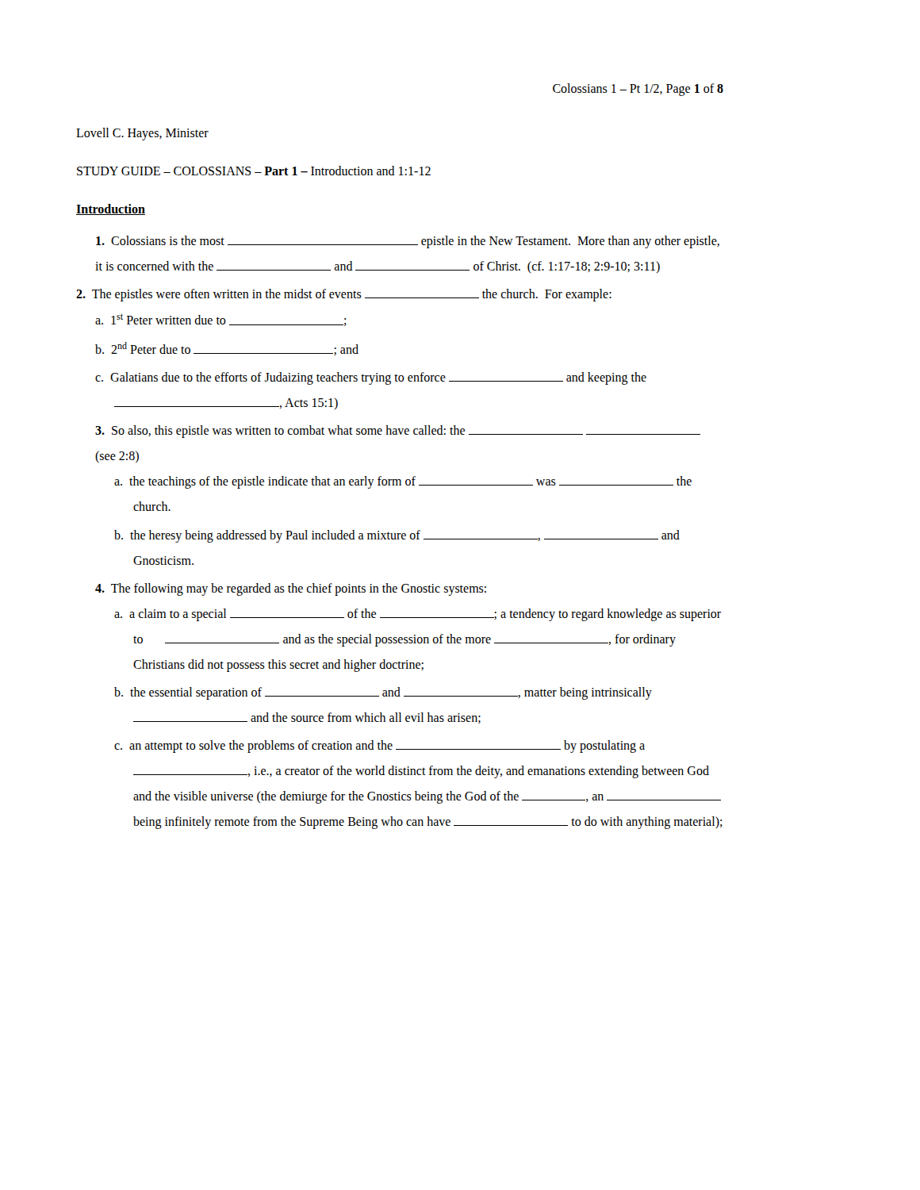Colossians 1 – Pt 1/2, Page 1 of 8
Lovell C. Hayes, Minister
STUDY GUIDE – COLOSSIANS – Part 1 – Introduction and 1:1-12
Introduction
1. Colossians is the most epistle in the New Testament. More than any other epistle, it is concerned with the and of Christ. (cf. 1:17-18; 2:9-10; 3:11)
2. The epistles were often written in the midst of events the church. For example:
a. 1st Peter written due to ;
b. 2nd Peter due to ; and
c. Galatians due to the efforts of Judaizing teachers trying to enforce and keeping the , Acts 15:1)
3. So also, this epistle was written to combat what some have called: the (see 2:8)
a. the teachings of the epistle indicate that an early form of was the church.
b. the heresy being addressed by Paul included a mixture of , and Gnosticism.
4. The following may be regarded as the chief points in the Gnostic systems:
a. a claim to a special of the ; a tendency to regard knowledge as superior to and as the special possession of the more , for ordinary Christians did not possess this secret and higher doctrine;
b. the essential separation of and , matter being intrinsically and the source from which all evil has arisen;
c. an attempt to solve the problems of creation and the by postulating a , i.e., a creator of the world distinct from the deity, and emanations extending between God and the visible universe (the demiurge for the Gnostics being the God of the , an being infinitely remote from the Supreme Being who can have to do with anything material);